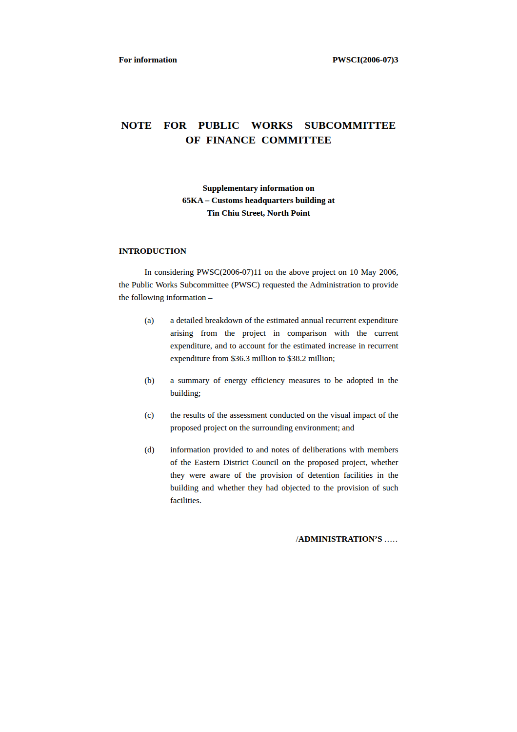For information
PWSCI(2006-07)3
NOTE FOR PUBLIC WORKS SUBCOMMITTEE OF FINANCE COMMITTEE
Supplementary information on
65KA – Customs headquarters building at
Tin Chiu Street, North Point
INTRODUCTION
In considering PWSC(2006-07)11 on the above project on 10 May 2006, the Public Works Subcommittee (PWSC) requested the Administration to provide the following information –
(a) a detailed breakdown of the estimated annual recurrent expenditure arising from the project in comparison with the current expenditure, and to account for the estimated increase in recurrent expenditure from $36.3 million to $38.2 million;
(b) a summary of energy efficiency measures to be adopted in the building;
(c) the results of the assessment conducted on the visual impact of the proposed project on the surrounding environment; and
(d) information provided to and notes of deliberations with members of the Eastern District Council on the proposed project, whether they were aware of the provision of detention facilities in the building and whether they had objected to the provision of such facilities.
/ADMINISTRATION’S .....